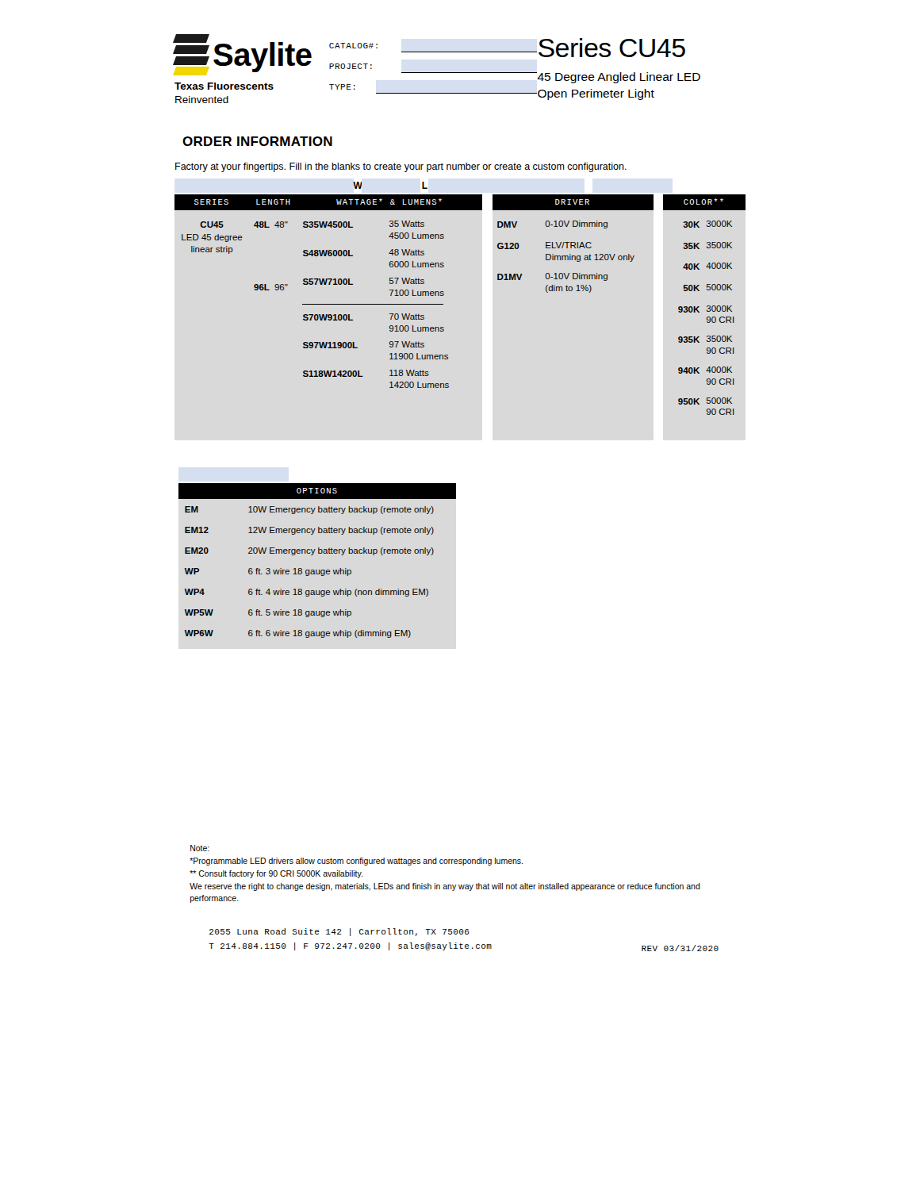Saylite
Texas Fluorescents
Reinvented
CATALOG#:
PROJECT:
TYPE:
Series CU45
45 Degree Angled Linear LED
Open Perimeter Light
ORDER INFORMATION
Factory at your fingertips. Fill in the blanks to create your part number or create a custom configuration.
W
L
| SERIES | LENGTH | WATTAGE* & LUMENS* | | DRIVER | | COLOR** |
| --- | --- | --- | --- | --- | --- | --- |
| CU45 LED 45 degree linear strip | 48L 48" 96L 96" | S35W4500L 35 Watts 4500 Lumens S48W6000L 48 Watts 6000 Lumens S57W7100L 57 Watts 7100 Lumens S70W9100L 70 Watts 9100 Lumens S97W11900L 97 Watts 11900 Lumens S118W14200L 118 Watts 14200 Lumens | | DMV 0-10V Dimming G120 ELV/TRIAC Dimming at 120V only D1MV 0-10V Dimming (dim to 1%) | | 30K 3000K 35K 3500K 40K 4000K 50K 5000K 930K 3000K 90 CRI 935K 3500K 90 CRI 940K 4000K 90 CRI 950K 5000K 90 CRI |
| OPTIONS |
| --- |
| EM | 10W Emergency battery backup (remote only) |
| EM12 | 12W Emergency battery backup (remote only) |
| EM20 | 20W Emergency battery backup (remote only) |
| WP | 6 ft. 3 wire 18 gauge whip |
| WP4 | 6 ft. 4 wire 18 gauge whip (non dimming EM) |
| WP5W | 6 ft. 5 wire 18 gauge whip |
| WP6W | 6 ft. 6 wire 18 gauge whip (dimming EM) |
Note:
*Programmable LED drivers allow custom configured wattages and corresponding lumens.
** Consult factory for 90 CRI 5000K availability.
We reserve the right to change design, materials, LEDs and finish in any way that will not alter installed appearance or reduce function and performance.
2055 Luna Road Suite 142 | Carrollton, TX 75006
T 214.884.1150 | F 972.247.0200 | sales@saylite.com
REV 03/31/2020